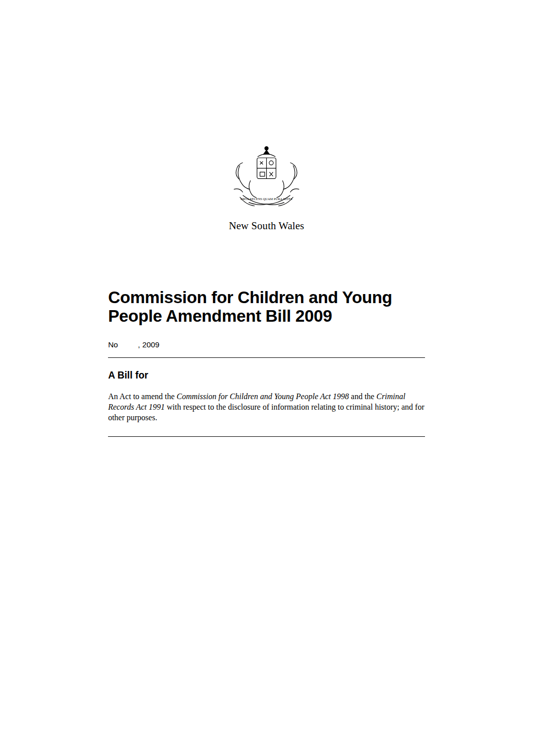New South Wales
Commission for Children and Young People Amendment Bill 2009
No, 2009
A Bill for
An Act to amend the Commission for Children and Young People Act 1998 and the Criminal Records Act 1991 with respect to the disclosure of information relating to criminal history; and for other purposes.